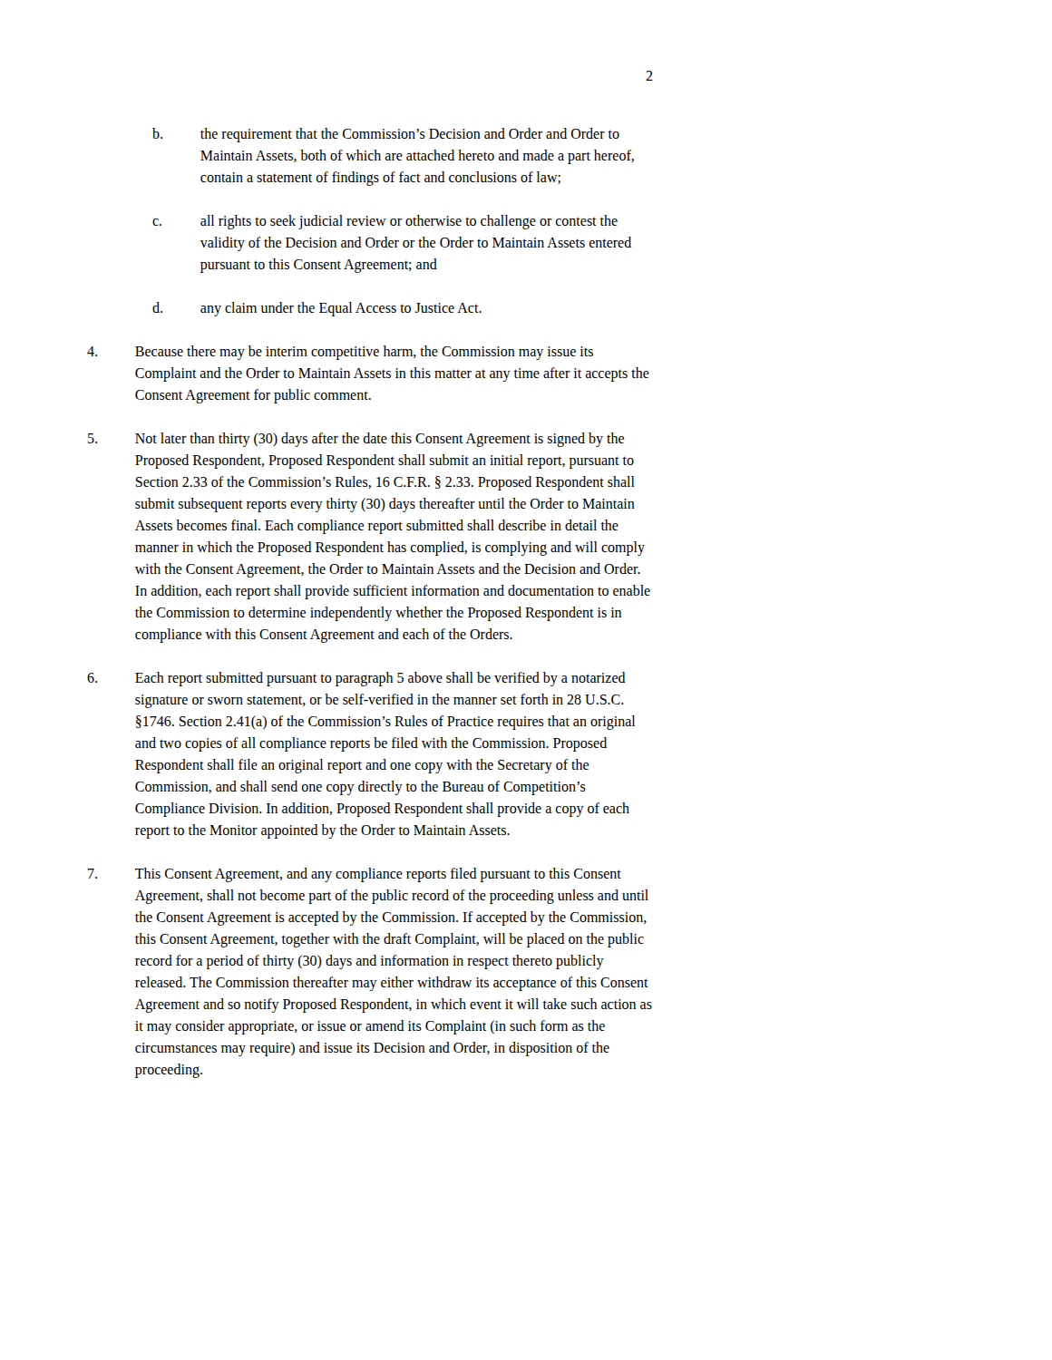2
b.
the requirement that the Commission’s Decision and Order and Order to Maintain Assets, both of which are attached hereto and made a part hereof, contain a statement of findings of fact and conclusions of law;
c.
all rights to seek judicial review or otherwise to challenge or contest the validity of the Decision and Order or the Order to Maintain Assets entered pursuant to this Consent Agreement; and
d.
any claim under the Equal Access to Justice Act.
4.
Because there may be interim competitive harm, the Commission may issue its Complaint and the Order to Maintain Assets in this matter at any time after it accepts the Consent Agreement for public comment.
5.
Not later than thirty (30) days after the date this Consent Agreement is signed by the Proposed Respondent, Proposed Respondent shall submit an initial report, pursuant to Section 2.33 of the Commission’s Rules, 16 C.F.R. § 2.33. Proposed Respondent shall submit subsequent reports every thirty (30) days thereafter until the Order to Maintain Assets becomes final. Each compliance report submitted shall describe in detail the manner in which the Proposed Respondent has complied, is complying and will comply with the Consent Agreement, the Order to Maintain Assets and the Decision and Order. In addition, each report shall provide sufficient information and documentation to enable the Commission to determine independently whether the Proposed Respondent is in compliance with this Consent Agreement and each of the Orders.
6.
Each report submitted pursuant to paragraph 5 above shall be verified by a notarized signature or sworn statement, or be self-verified in the manner set forth in 28 U.S.C. §1746. Section 2.41(a) of the Commission’s Rules of Practice requires that an original and two copies of all compliance reports be filed with the Commission. Proposed Respondent shall file an original report and one copy with the Secretary of the Commission, and shall send one copy directly to the Bureau of Competition’s Compliance Division. In addition, Proposed Respondent shall provide a copy of each report to the Monitor appointed by the Order to Maintain Assets.
7.
This Consent Agreement, and any compliance reports filed pursuant to this Consent Agreement, shall not become part of the public record of the proceeding unless and until the Consent Agreement is accepted by the Commission. If accepted by the Commission, this Consent Agreement, together with the draft Complaint, will be placed on the public record for a period of thirty (30) days and information in respect thereto publicly released. The Commission thereafter may either withdraw its acceptance of this Consent Agreement and so notify Proposed Respondent, in which event it will take such action as it may consider appropriate, or issue or amend its Complaint (in such form as the circumstances may require) and issue its Decision and Order, in disposition of the proceeding.